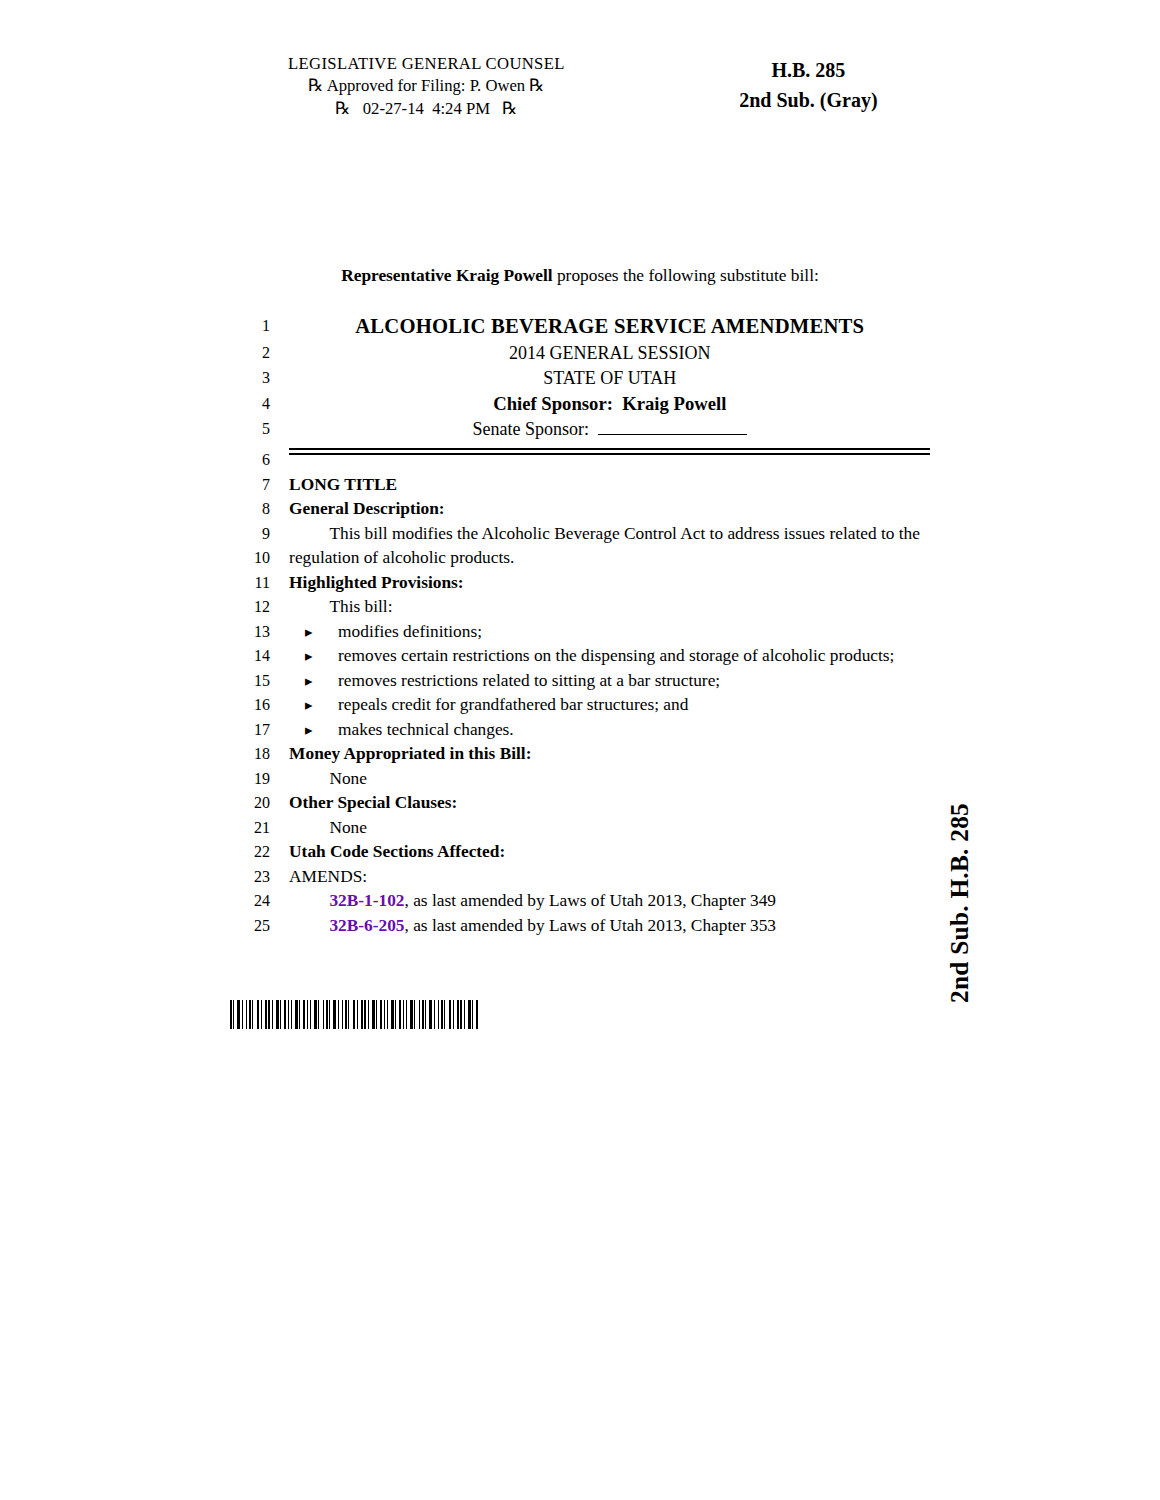LEGISLATIVE GENERAL COUNSEL
℞ Approved for Filing: P. Owen ℞
℞ 02-27-14 4:24 PM ℞
H.B. 285
2nd Sub. (Gray)
2nd Sub. H.B. 285
Representative Kraig Powell proposes the following substitute bill:
ALCOHOLIC BEVERAGE SERVICE AMENDMENTS
2014 GENERAL SESSION
STATE OF UTAH
Chief Sponsor: Kraig Powell
Senate Sponsor:
LONG TITLE
General Description:
This bill modifies the Alcoholic Beverage Control Act to address issues related to the
regulation of alcoholic products.
Highlighted Provisions:
This bill:
▸ modifies definitions;
▸ removes certain restrictions on the dispensing and storage of alcoholic products;
▸ removes restrictions related to sitting at a bar structure;
▸ repeals credit for grandfathered bar structures; and
▸ makes technical changes.
Money Appropriated in this Bill:
None
Other Special Clauses:
None
Utah Code Sections Affected:
AMENDS:
32B-1-102, as last amended by Laws of Utah 2013, Chapter 349
32B-6-205, as last amended by Laws of Utah 2013, Chapter 353